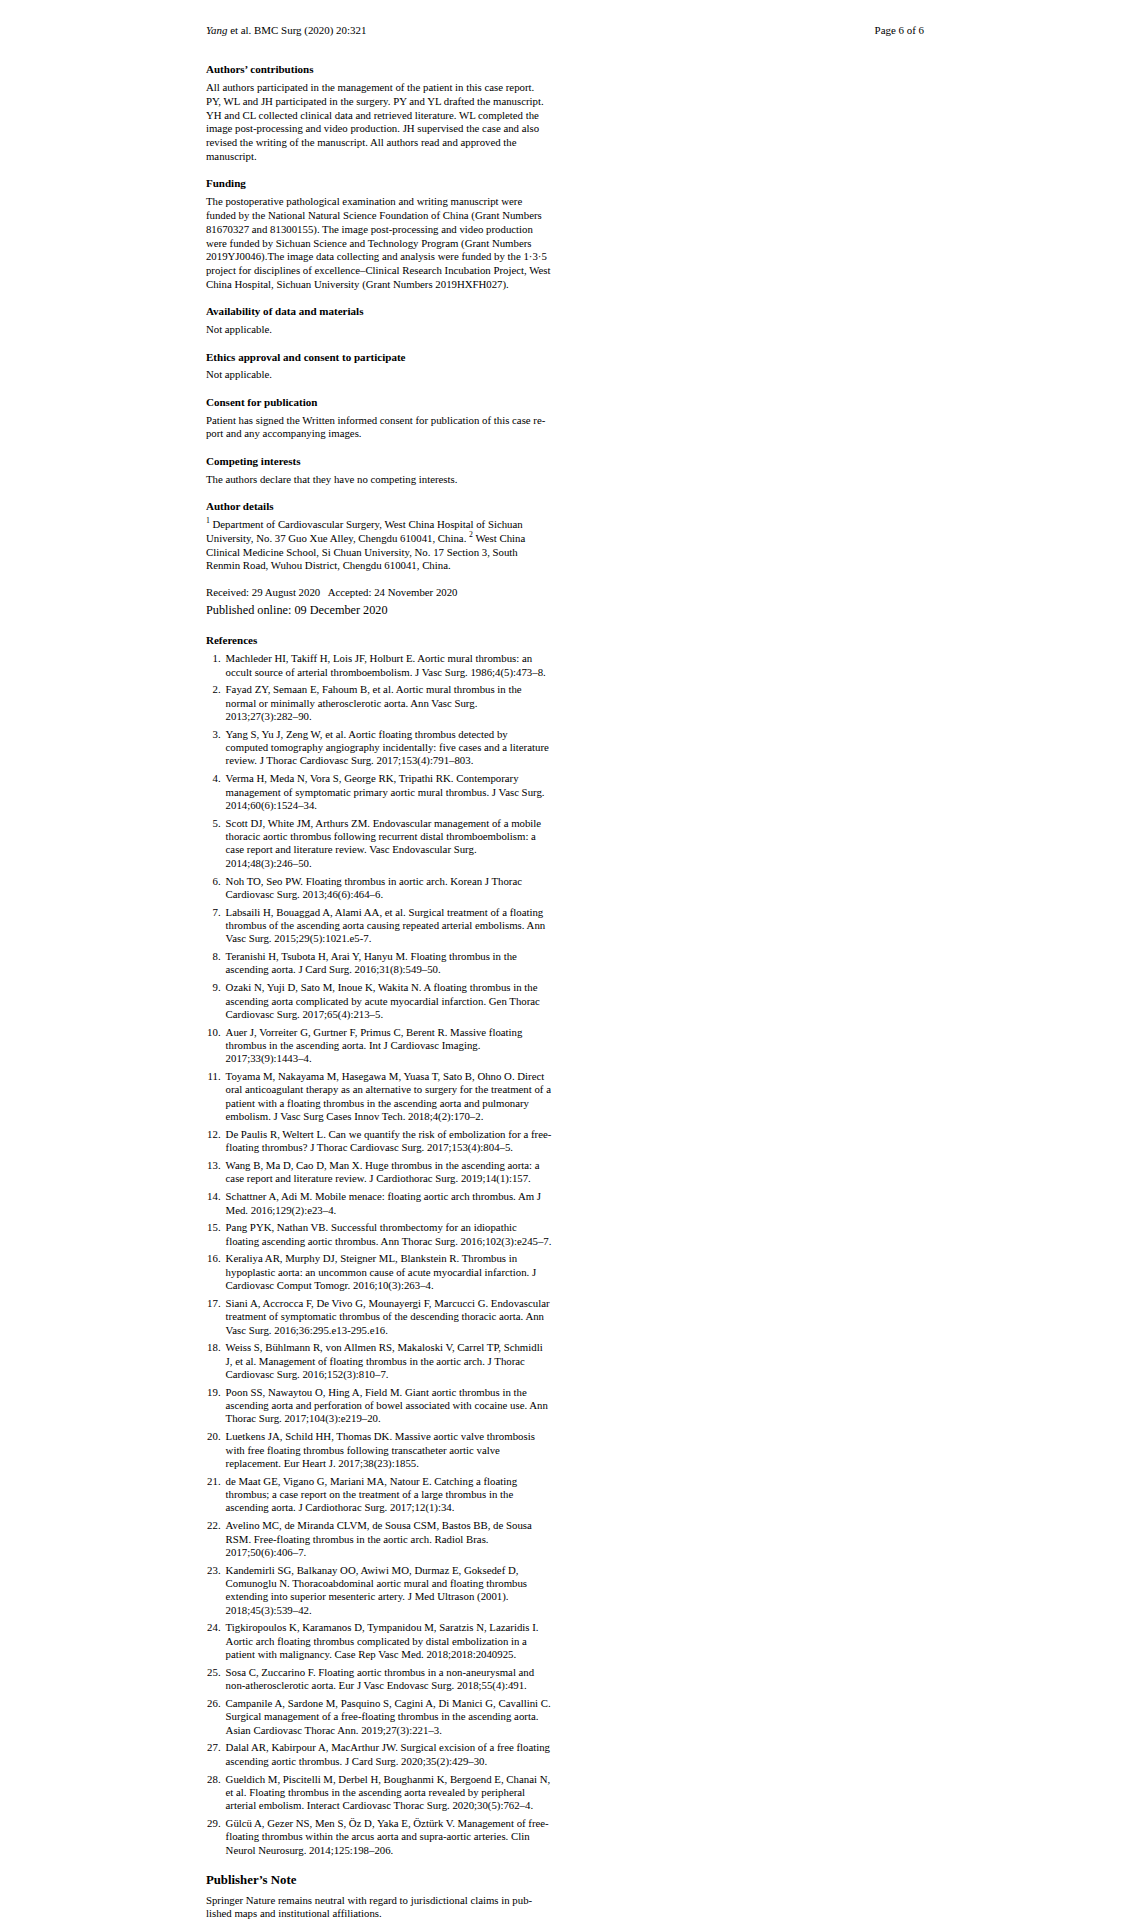Yang et al. BMC Surg (2020) 20:321
Page 6 of 6
Authors’ contributions
All authors participated in the management of the patient in this case report. PY, WL and JH participated in the surgery. PY and YL drafted the manuscript. YH and CL collected clinical data and retrieved literature. WL completed the image post-processing and video production. JH supervised the case and also revised the writing of the manuscript. All authors read and approved the manuscript.
Funding
The postoperative pathological examination and writing manuscript were funded by the National Natural Science Foundation of China (Grant Numbers 81670327 and 81300155). The image post-processing and video production were funded by Sichuan Science and Technology Program (Grant Numbers 2019YJ0046).The image data collecting and analysis were funded by the 1·3·5 project for disciplines of excellence–Clinical Research Incubation Project, West China Hospital, Sichuan University (Grant Numbers 2019HXFH027).
Availability of data and materials
Not applicable.
Ethics approval and consent to participate
Not applicable.
Consent for publication
Patient has signed the Written informed consent for publication of this case report and any accompanying images.
Competing interests
The authors declare that they have no competing interests.
Author details
1 Department of Cardiovascular Surgery, West China Hospital of Sichuan University, No. 37 Guo Xue Alley, Chengdu 610041, China. 2 West China Clinical Medicine School, Si Chuan University, No. 17 Section 3, South Renmin Road, Wuhou District, Chengdu 610041, China.
Received: 29 August 2020 Accepted: 24 November 2020
Published online: 09 December 2020
References
Machleder HI, Takiff H, Lois JF, Holburt E. Aortic mural thrombus: an occult source of arterial thromboembolism. J Vasc Surg. 1986;4(5):473–8.
Fayad ZY, Semaan E, Fahoum B, et al. Aortic mural thrombus in the normal or minimally atherosclerotic aorta. Ann Vasc Surg. 2013;27(3):282–90.
Yang S, Yu J, Zeng W, et al. Aortic floating thrombus detected by computed tomography angiography incidentally: five cases and a literature review. J Thorac Cardiovasc Surg. 2017;153(4):791–803.
Verma H, Meda N, Vora S, George RK, Tripathi RK. Contemporary management of symptomatic primary aortic mural thrombus. J Vasc Surg. 2014;60(6):1524–34.
Scott DJ, White JM, Arthurs ZM. Endovascular management of a mobile thoracic aortic thrombus following recurrent distal thromboembolism: a case report and literature review. Vasc Endovascular Surg. 2014;48(3):246–50.
Noh TO, Seo PW. Floating thrombus in aortic arch. Korean J Thorac Cardiovasc Surg. 2013;46(6):464–6.
Labsaili H, Bouaggad A, Alami AA, et al. Surgical treatment of a floating thrombus of the ascending aorta causing repeated arterial embolisms. Ann Vasc Surg. 2015;29(5):1021.e5-7.
Teranishi H, Tsubota H, Arai Y, Hanyu M. Floating thrombus in the ascending aorta. J Card Surg. 2016;31(8):549–50.
Ozaki N, Yuji D, Sato M, Inoue K, Wakita N. A floating thrombus in the ascending aorta complicated by acute myocardial infarction. Gen Thorac Cardiovasc Surg. 2017;65(4):213–5.
Auer J, Vorreiter G, Gurtner F, Primus C, Berent R. Massive floating thrombus in the ascending aorta. Int J Cardiovasc Imaging. 2017;33(9):1443–4.
Toyama M, Nakayama M, Hasegawa M, Yuasa T, Sato B, Ohno O. Direct oral anticoagulant therapy as an alternative to surgery for the treatment of a patient with a floating thrombus in the ascending aorta and pulmonary embolism. J Vasc Surg Cases Innov Tech. 2018;4(2):170–2.
De Paulis R, Weltert L. Can we quantify the risk of embolization for a free-floating thrombus? J Thorac Cardiovasc Surg. 2017;153(4):804–5.
Wang B, Ma D, Cao D, Man X. Huge thrombus in the ascending aorta: a case report and literature review. J Cardiothorac Surg. 2019;14(1):157.
Schattner A, Adi M. Mobile menace: floating aortic arch thrombus. Am J Med. 2016;129(2):e23–4.
Pang PYK, Nathan VB. Successful thrombectomy for an idiopathic floating ascending aortic thrombus. Ann Thorac Surg. 2016;102(3):e245–7.
Keraliya AR, Murphy DJ, Steigner ML, Blankstein R. Thrombus in hypoplastic aorta: an uncommon cause of acute myocardial infarction. J Cardiovasc Comput Tomogr. 2016;10(3):263–4.
Siani A, Accrocca F, De Vivo G, Mounayergi F, Marcucci G. Endovascular treatment of symptomatic thrombus of the descending thoracic aorta. Ann Vasc Surg. 2016;36:295.e13-295.e16.
Weiss S, Bühlmann R, von Allmen RS, Makaloski V, Carrel TP, Schmidli J, et al. Management of floating thrombus in the aortic arch. J Thorac Cardiovasc Surg. 2016;152(3):810–7.
Poon SS, Nawaytou O, Hing A, Field M. Giant aortic thrombus in the ascending aorta and perforation of bowel associated with cocaine use. Ann Thorac Surg. 2017;104(3):e219–20.
Luetkens JA, Schild HH, Thomas DK. Massive aortic valve thrombosis with free floating thrombus following transcatheter aortic valve replacement. Eur Heart J. 2017;38(23):1855.
de Maat GE, Vigano G, Mariani MA, Natour E. Catching a floating thrombus; a case report on the treatment of a large thrombus in the ascending aorta. J Cardiothorac Surg. 2017;12(1):34.
Avelino MC, de Miranda CLVM, de Sousa CSM, Bastos BB, de Sousa RSM. Free-floating thrombus in the aortic arch. Radiol Bras. 2017;50(6):406–7.
Kandemirli SG, Balkanay OO, Awiwi MO, Durmaz E, Goksedef D, Comunoglu N. Thoracoabdominal aortic mural and floating thrombus extending into superior mesenteric artery. J Med Ultrason (2001). 2018;45(3):539–42.
Tigkiropoulos K, Karamanos D, Tympanidou M, Saratzis N, Lazaridis I. Aortic arch floating thrombus complicated by distal embolization in a patient with malignancy. Case Rep Vasc Med. 2018;2018:2040925.
Sosa C, Zuccarino F. Floating aortic thrombus in a non-aneurysmal and non-atherosclerotic aorta. Eur J Vasc Endovasc Surg. 2018;55(4):491.
Campanile A, Sardone M, Pasquino S, Cagini A, Di Manici G, Cavallini C. Surgical management of a free-floating thrombus in the ascending aorta. Asian Cardiovasc Thorac Ann. 2019;27(3):221–3.
Dalal AR, Kabirpour A, MacArthur JW. Surgical excision of a free floating ascending aortic thrombus. J Card Surg. 2020;35(2):429–30.
Gueldich M, Piscitelli M, Derbel H, Boughanmi K, Bergoend E, Chanai N, et al. Floating thrombus in the ascending aorta revealed by peripheral arterial embolism. Interact Cardiovasc Thorac Surg. 2020;30(5):762–4.
Gülcü A, Gezer NS, Men S, Öz D, Yaka E, Öztürk V. Management of free-floating thrombus within the arcus aorta and supra-aortic arteries. Clin Neurol Neurosurg. 2014;125:198–206.
Publisher’s Note
Springer Nature remains neutral with regard to jurisdictional claims in published maps and institutional affiliations.